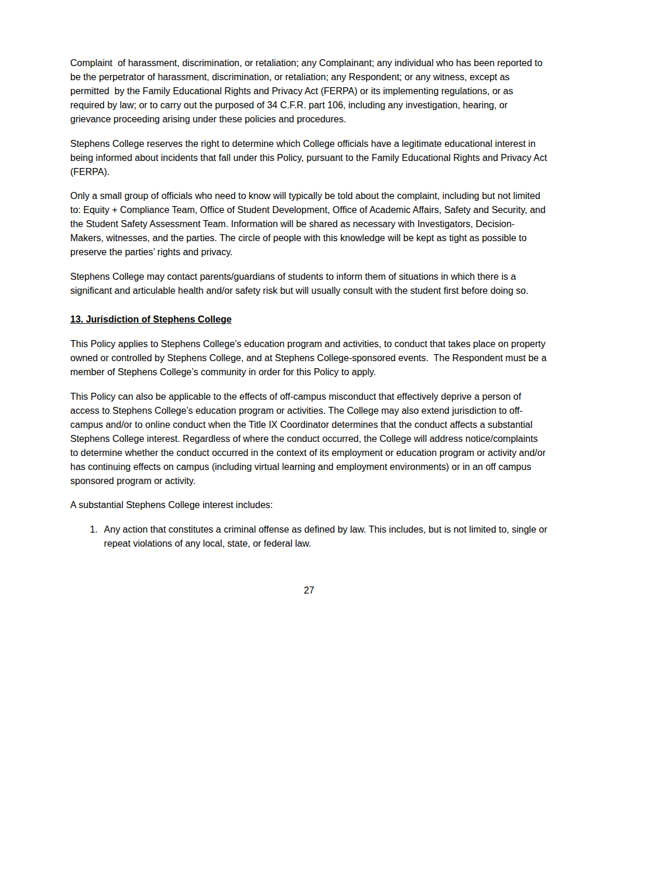Complaint of harassment, discrimination, or retaliation; any Complainant; any individual who has been reported to be the perpetrator of harassment, discrimination, or retaliation; any Respondent; or any witness, except as permitted by the Family Educational Rights and Privacy Act (FERPA) or its implementing regulations, or as required by law; or to carry out the purposed of 34 C.F.R. part 106, including any investigation, hearing, or grievance proceeding arising under these policies and procedures.
Stephens College reserves the right to determine which College officials have a legitimate educational interest in being informed about incidents that fall under this Policy, pursuant to the Family Educational Rights and Privacy Act (FERPA).
Only a small group of officials who need to know will typically be told about the complaint, including but not limited to: Equity + Compliance Team, Office of Student Development, Office of Academic Affairs, Safety and Security, and the Student Safety Assessment Team. Information will be shared as necessary with Investigators, Decision-Makers, witnesses, and the parties. The circle of people with this knowledge will be kept as tight as possible to preserve the parties’ rights and privacy.
Stephens College may contact parents/guardians of students to inform them of situations in which there is a significant and articulable health and/or safety risk but will usually consult with the student first before doing so.
13. Jurisdiction of Stephens College
This Policy applies to Stephens College’s education program and activities, to conduct that takes place on property owned or controlled by Stephens College, and at Stephens College-sponsored events. The Respondent must be a member of Stephens College’s community in order for this Policy to apply.
This Policy can also be applicable to the effects of off-campus misconduct that effectively deprive a person of access to Stephens College’s education program or activities. The College may also extend jurisdiction to off-campus and/or to online conduct when the Title IX Coordinator determines that the conduct affects a substantial Stephens College interest. Regardless of where the conduct occurred, the College will address notice/complaints to determine whether the conduct occurred in the context of its employment or education program or activity and/or has continuing effects on campus (including virtual learning and employment environments) or in an off campus sponsored program or activity.
A substantial Stephens College interest includes:
Any action that constitutes a criminal offense as defined by law. This includes, but is not limited to, single or repeat violations of any local, state, or federal law.
27